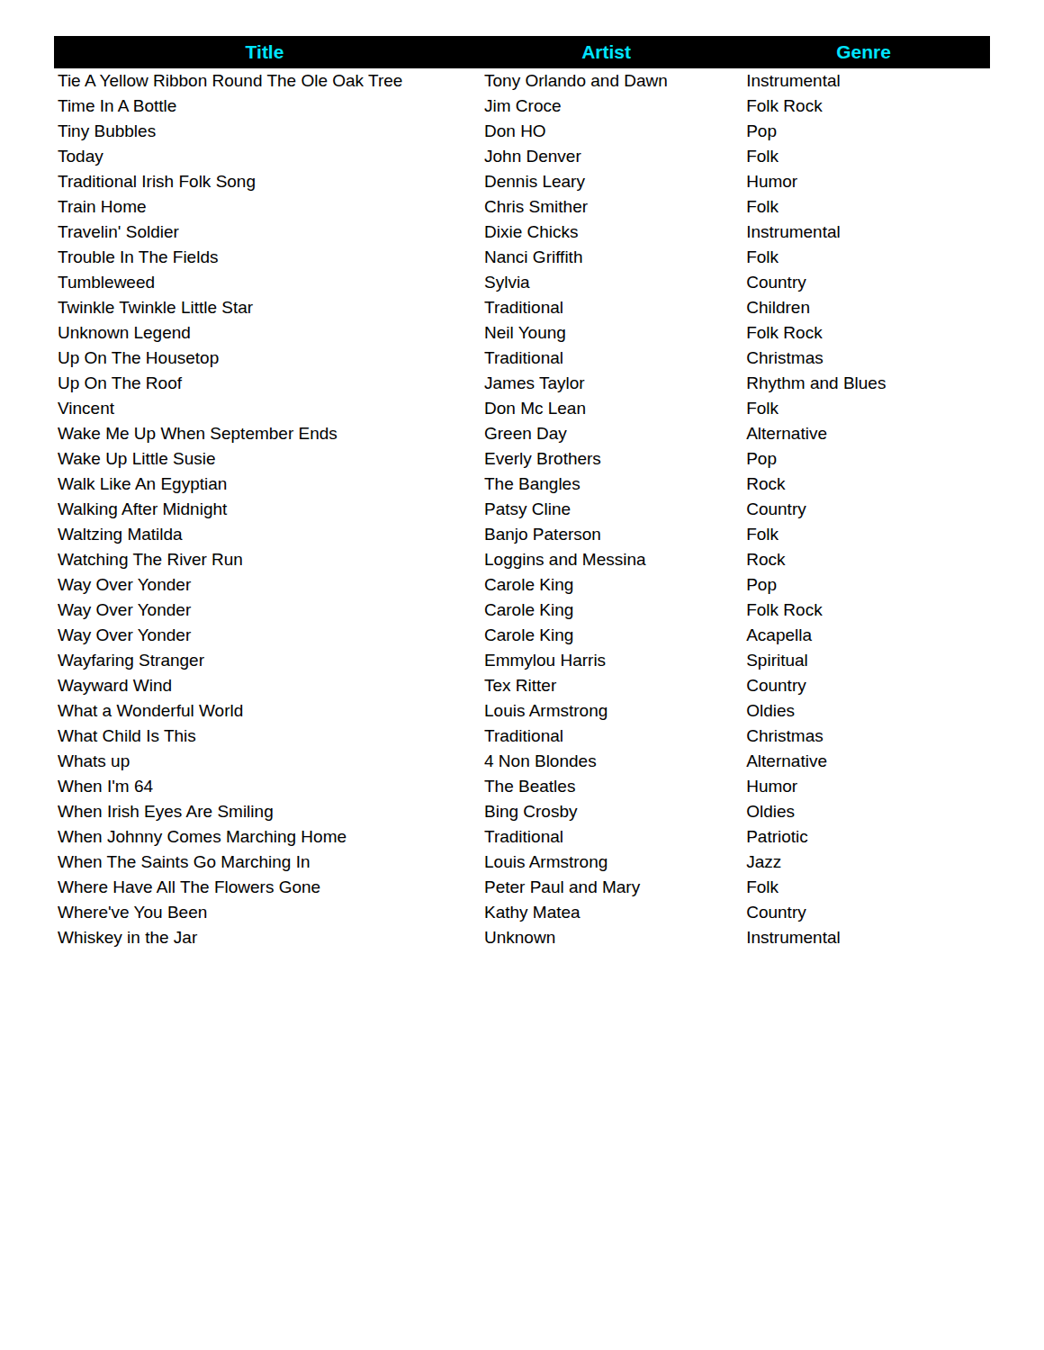| Title | Artist | Genre |
| --- | --- | --- |
| Tie A Yellow Ribbon Round The Ole Oak Tree | Tony Orlando and Dawn | Instrumental |
| Time In A Bottle | Jim Croce | Folk Rock |
| Tiny Bubbles | Don HO | Pop |
| Today | John Denver | Folk |
| Traditional Irish Folk Song | Dennis Leary | Humor |
| Train Home | Chris Smither | Folk |
| Travelin' Soldier | Dixie Chicks | Instrumental |
| Trouble In The Fields | Nanci Griffith | Folk |
| Tumbleweed | Sylvia | Country |
| Twinkle Twinkle Little Star | Traditional | Children |
| Unknown Legend | Neil Young | Folk Rock |
| Up On The Housetop | Traditional | Christmas |
| Up On The Roof | James Taylor | Rhythm and Blues |
| Vincent | Don Mc Lean | Folk |
| Wake Me Up When September Ends | Green Day | Alternative |
| Wake Up Little Susie | Everly Brothers | Pop |
| Walk Like An Egyptian | The Bangles | Rock |
| Walking After Midnight | Patsy Cline | Country |
| Waltzing Matilda | Banjo Paterson | Folk |
| Watching The River Run | Loggins and Messina | Rock |
| Way Over Yonder | Carole King | Pop |
| Way Over Yonder | Carole King | Folk Rock |
| Way Over Yonder | Carole King | Acapella |
| Wayfaring Stranger | Emmylou Harris | Spiritual |
| Wayward Wind | Tex Ritter | Country |
| What a Wonderful World | Louis Armstrong | Oldies |
| What Child Is This | Traditional | Christmas |
| Whats up | 4 Non Blondes | Alternative |
| When I'm 64 | The Beatles | Humor |
| When Irish Eyes Are Smiling | Bing Crosby | Oldies |
| When Johnny Comes Marching Home | Traditional | Patriotic |
| When The Saints Go Marching In | Louis Armstrong | Jazz |
| Where Have All The Flowers Gone | Peter Paul and Mary | Folk |
| Where've You Been | Kathy Matea | Country |
| Whiskey in the Jar | Unknown | Instrumental |